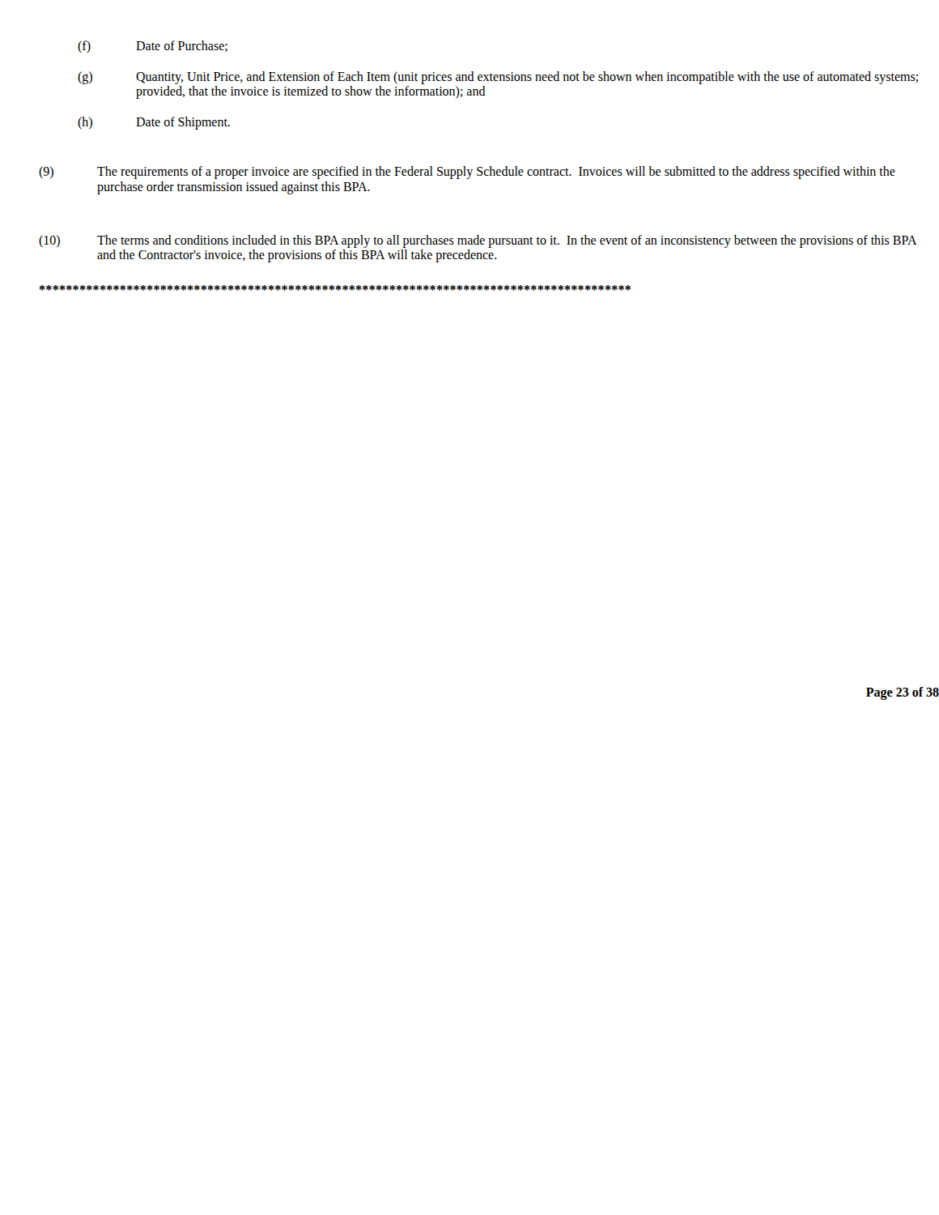(f)
Date of Purchase;
(g)
Quantity, Unit Price, and Extension of Each Item (unit prices and extensions need not be shown when incompatible with the use of automated systems; provided, that the invoice is itemized to show the information); and
(h)
Date of Shipment.
(9)
The requirements of a proper invoice are specified in the Federal Supply Schedule contract. Invoices will be submitted to the address specified within the purchase order transmission issued against this BPA.
(10)
The terms and conditions included in this BPA apply to all purchases made pursuant to it. In the event of an inconsistency between the provisions of this BPA and the Contractor's invoice, the provisions of this BPA will take precedence.
****************************************************************************************
Page 23 of 38